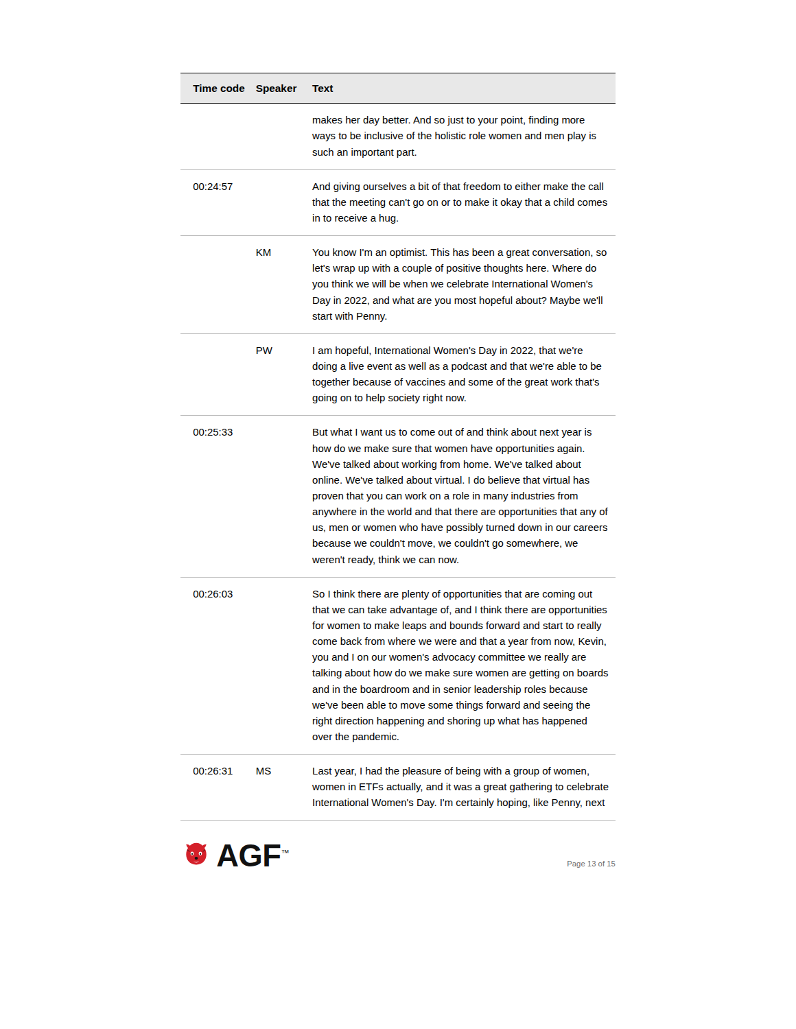| Time code | Speaker | Text |
| --- | --- | --- |
| | | makes her day better. And so just to your point, finding more ways to be inclusive of the holistic role women and men play is such an important part. |
| 00:24:57 | | And giving ourselves a bit of that freedom to either make the call that the meeting can't go on or to make it okay that a child comes in to receive a hug. |
| | KM | You know I'm an optimist. This has been a great conversation, so let's wrap up with a couple of positive thoughts here. Where do you think we will be when we celebrate International Women's Day in 2022, and what are you most hopeful about? Maybe we'll start with Penny. |
| | PW | I am hopeful, International Women's Day in 2022, that we're doing a live event as well as a podcast and that we're able to be together because of vaccines and some of the great work that's going on to help society right now. |
| 00:25:33 | | But what I want us to come out of and think about next year is how do we make sure that women have opportunities again. We've talked about working from home. We've talked about online. We've talked about virtual. I do believe that virtual has proven that you can work on a role in many industries from anywhere in the world and that there are opportunities that any of us, men or women who have possibly turned down in our careers because we couldn't move, we couldn't go somewhere, we weren't ready, think we can now. |
| 00:26:03 | | So I think there are plenty of opportunities that are coming out that we can take advantage of, and I think there are opportunities for women to make leaps and bounds forward and start to really come back from where we were and that a year from now, Kevin, you and I on our women's advocacy committee we really are talking about how do we make sure women are getting on boards and in the boardroom and in senior leadership roles because we've been able to move some things forward and seeing the right direction happening and shoring up what has happened over the pandemic. |
| 00:26:31 | MS | Last year, I had the pleasure of being with a group of women, women in ETFs actually, and it was a great gathering to celebrate International Women's Day. I'm certainly hoping, like Penny, next |
AGF™
Page 13 of 15